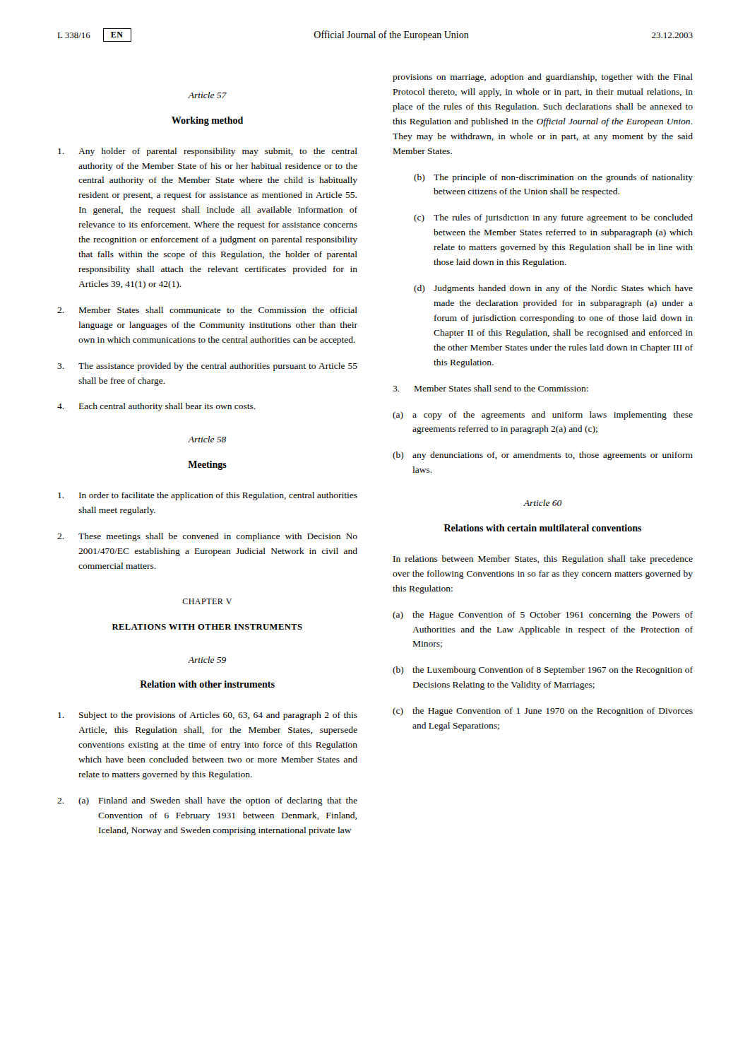L 338/16 EN
Official Journal of the European Union
23.12.2003
Article 57
Working method
1.
Any holder of parental responsibility may submit, to the central authority of the Member State of his or her habitual residence or to the central authority of the Member State where the child is habitually resident or present, a request for assistance as mentioned in Article 55. In general, the request shall include all available information of relevance to its enforcement. Where the request for assistance concerns the recognition or enforcement of a judgment on parental responsibility that falls within the scope of this Regulation, the holder of parental responsibility shall attach the relevant certificates provided for in Articles 39, 41(1) or 42(1).
2.
Member States shall communicate to the Commission the official language or languages of the Community institutions other than their own in which communications to the central authorities can be accepted.
3.
The assistance provided by the central authorities pursuant to Article 55 shall be free of charge.
4.
Each central authority shall bear its own costs.
Article 58
Meetings
1.
In order to facilitate the application of this Regulation, central authorities shall meet regularly.
2.
These meetings shall be convened in compliance with Decision No 2001/470/EC establishing a European Judicial Network in civil and commercial matters.
CHAPTER V
RELATIONS WITH OTHER INSTRUMENTS
Article 59
Relation with other instruments
1.
Subject to the provisions of Articles 60, 63, 64 and paragraph 2 of this Article, this Regulation shall, for the Member States, supersede conventions existing at the time of entry into force of this Regulation which have been concluded between two or more Member States and relate to matters governed by this Regulation.
2.
(a)
Finland and Sweden shall have the option of declaring that the Convention of 6 February 1931 between Denmark, Finland, Iceland, Norway and Sweden comprising international private law
provisions on marriage, adoption and guardianship, together with the Final Protocol thereto, will apply, in whole or in part, in their mutual relations, in place of the rules of this Regulation. Such declarations shall be annexed to this Regulation and published in the Official Journal of the European Union. They may be withdrawn, in whole or in part, at any moment by the said Member States.
(b)
The principle of non-discrimination on the grounds of nationality between citizens of the Union shall be respected.
(c)
The rules of jurisdiction in any future agreement to be concluded between the Member States referred to in subparagraph (a) which relate to matters governed by this Regulation shall be in line with those laid down in this Regulation.
(d)
Judgments handed down in any of the Nordic States which have made the declaration provided for in subparagraph (a) under a forum of jurisdiction corresponding to one of those laid down in Chapter II of this Regulation, shall be recognised and enforced in the other Member States under the rules laid down in Chapter III of this Regulation.
3.
Member States shall send to the Commission:
(a)
a copy of the agreements and uniform laws implementing these agreements referred to in paragraph 2(a) and (c);
(b)
any denunciations of, or amendments to, those agreements or uniform laws.
Article 60
Relations with certain multilateral conventions
In relations between Member States, this Regulation shall take precedence over the following Conventions in so far as they concern matters governed by this Regulation:
(a)
the Hague Convention of 5 October 1961 concerning the Powers of Authorities and the Law Applicable in respect of the Protection of Minors;
(b)
the Luxembourg Convention of 8 September 1967 on the Recognition of Decisions Relating to the Validity of Marriages;
(c)
the Hague Convention of 1 June 1970 on the Recognition of Divorces and Legal Separations;